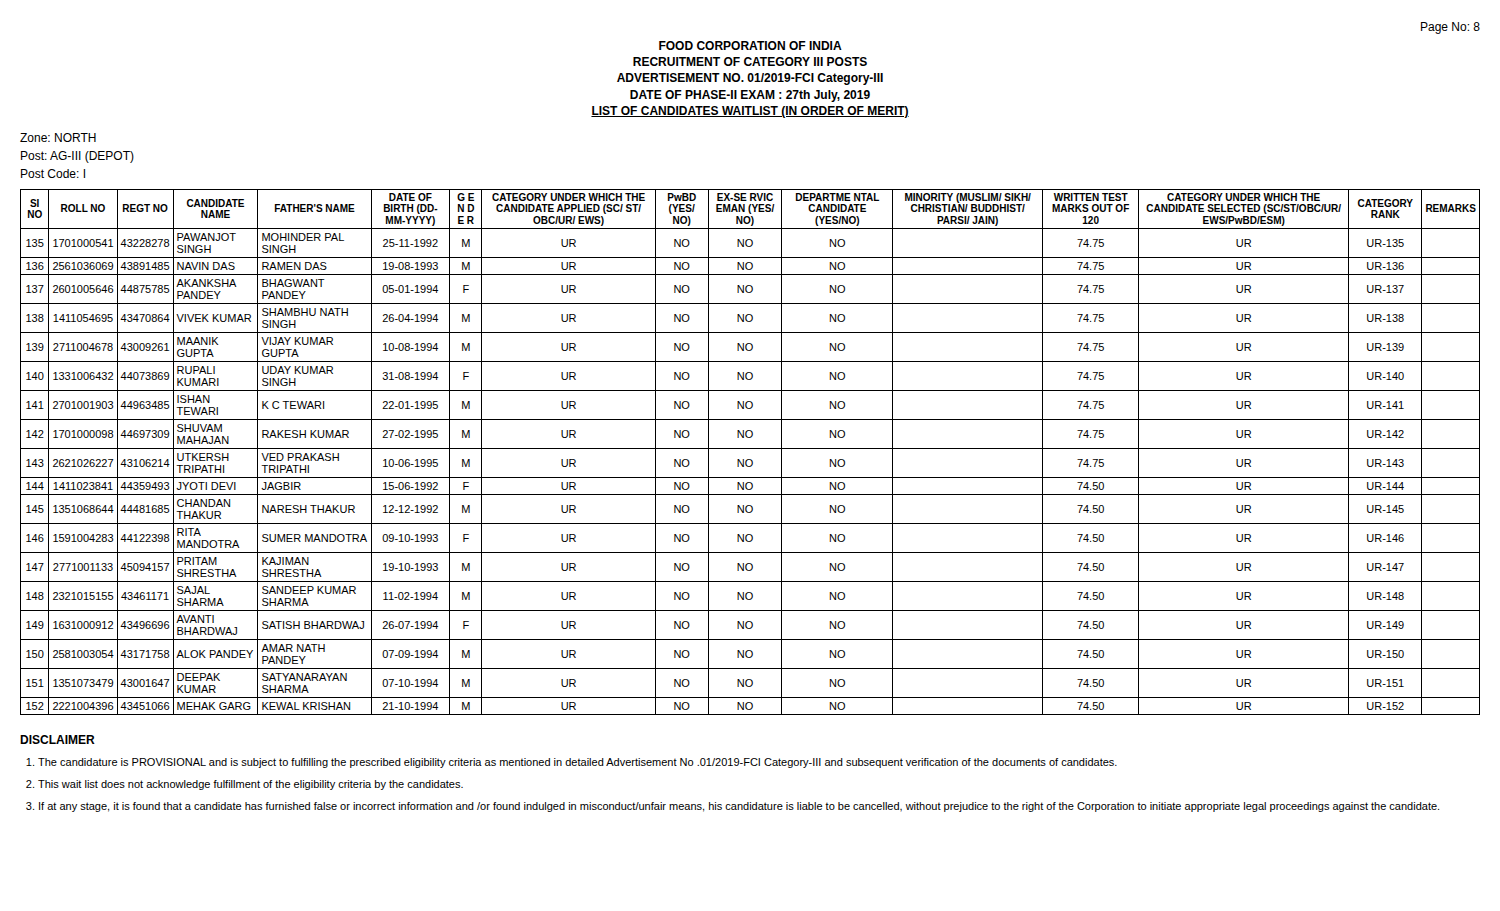Page No: 8
FOOD CORPORATION OF INDIA
RECRUITMENT OF CATEGORY III POSTS
ADVERTISEMENT NO. 01/2019-FCI Category-III
DATE OF PHASE-II EXAM : 27th July, 2019
LIST OF CANDIDATES WAITLIST (IN ORDER OF MERIT)
Zone: NORTH
Post: AG-III (DEPOT)
Post Code: I
| SI NO | ROLL NO | REGT NO | CANDIDATE NAME | FATHER'S NAME | DATE OF BIRTH (DD-MM-YYYY) | G E N D E R | CATEGORY UNDER WHICH THE CANDIDATE APPLIED (SC/ ST/ OBC/UR/ EWS) | PwBD (YES/ NO) | EX-SE RVIC EMAN (YES/ NO) | DEPARTME NTAL CANDIDATE (YES/NO) | MINORITY (MUSLIM/ SIKH/ CHRISTIAN/ BUDDHIST/ PARSI/ JAIN) | WRITTEN TEST MARKS OUT OF 120 | CATEGORY UNDER WHICH THE CANDIDATE SELECTED (SC/ST/OBC/UR/ EWS/PwBD/ESM) | CATEGORY RANK | REMARKS |
| --- | --- | --- | --- | --- | --- | --- | --- | --- | --- | --- | --- | --- | --- | --- | --- |
| 135 | 1701000541 | 43228278 | PAWANJOT SINGH | MOHINDER PAL SINGH | 25-11-1992 | M | UR | NO | NO | NO | | 74.75 | UR | UR-135 | |
| 136 | 2561036069 | 43891485 | NAVIN DAS | RAMEN DAS | 19-08-1993 | M | UR | NO | NO | NO | | 74.75 | UR | UR-136 | |
| 137 | 2601005646 | 44875785 | AKANKSHA PANDEY | BHAGWANT PANDEY | 05-01-1994 | F | UR | NO | NO | NO | | 74.75 | UR | UR-137 | |
| 138 | 1411054695 | 43470864 | VIVEK KUMAR | SHAMBHU NATH SINGH | 26-04-1994 | M | UR | NO | NO | NO | | 74.75 | UR | UR-138 | |
| 139 | 2711004678 | 43009261 | MAANIK GUPTA | VIJAY KUMAR GUPTA | 10-08-1994 | M | UR | NO | NO | NO | | 74.75 | UR | UR-139 | |
| 140 | 1331006432 | 44073869 | RUPALI KUMARI | UDAY KUMAR SINGH | 31-08-1994 | F | UR | NO | NO | NO | | 74.75 | UR | UR-140 | |
| 141 | 2701001903 | 44963485 | ISHAN TEWARI | K C TEWARI | 22-01-1995 | M | UR | NO | NO | NO | | 74.75 | UR | UR-141 | |
| 142 | 1701000098 | 44697309 | SHUVAM MAHAJAN | RAKESH KUMAR | 27-02-1995 | M | UR | NO | NO | NO | | 74.75 | UR | UR-142 | |
| 143 | 2621026227 | 43106214 | UTKERSH TRIPATHI | VED PRAKASH TRIPATHI | 10-06-1995 | M | UR | NO | NO | NO | | 74.75 | UR | UR-143 | |
| 144 | 1411023841 | 44359493 | JYOTI DEVI | JAGBIR | 15-06-1992 | F | UR | NO | NO | NO | | 74.50 | UR | UR-144 | |
| 145 | 1351068644 | 44481685 | CHANDAN THAKUR | NARESH THAKUR | 12-12-1992 | M | UR | NO | NO | NO | | 74.50 | UR | UR-145 | |
| 146 | 1591004283 | 44122398 | RITA MANDOTRA | SUMER MANDOTRA | 09-10-1993 | F | UR | NO | NO | NO | | 74.50 | UR | UR-146 | |
| 147 | 2771001133 | 45094157 | PRITAM SHRESTHA | KAJIMAN SHRESTHA | 19-10-1993 | M | UR | NO | NO | NO | | 74.50 | UR | UR-147 | |
| 148 | 2321015155 | 43461171 | SAJAL SHARMA | SANDEEP KUMAR SHARMA | 11-02-1994 | M | UR | NO | NO | NO | | 74.50 | UR | UR-148 | |
| 149 | 1631000912 | 43496696 | AVANTI BHARDWAJ | SATISH BHARDWAJ | 26-07-1994 | F | UR | NO | NO | NO | | 74.50 | UR | UR-149 | |
| 150 | 2581003054 | 43171758 | ALOK PANDEY | AMAR NATH PANDEY | 07-09-1994 | M | UR | NO | NO | NO | | 74.50 | UR | UR-150 | |
| 151 | 1351073479 | 43001647 | DEEPAK KUMAR | SATYANARAYAN SHARMA | 07-10-1994 | M | UR | NO | NO | NO | | 74.50 | UR | UR-151 | |
| 152 | 2221004396 | 43451066 | MEHAK GARG | KEWAL KRISHAN | 21-10-1994 | M | UR | NO | NO | NO | | 74.50 | UR | UR-152 | |
DISCLAIMER
The candidature is PROVISIONAL and is subject to fulfilling the prescribed eligibility criteria as mentioned in detailed Advertisement No .01/2019-FCI Category-III and subsequent verification of the documents of candidates.
This wait list does not acknowledge fulfillment of the eligibility criteria by the candidates.
If at any stage, it is found that a candidate has furnished false or incorrect information and /or found indulged in misconduct/unfair means, his candidature is liable to be cancelled, without prejudice to the right of the Corporation to initiate appropriate legal proceedings against the candidate.